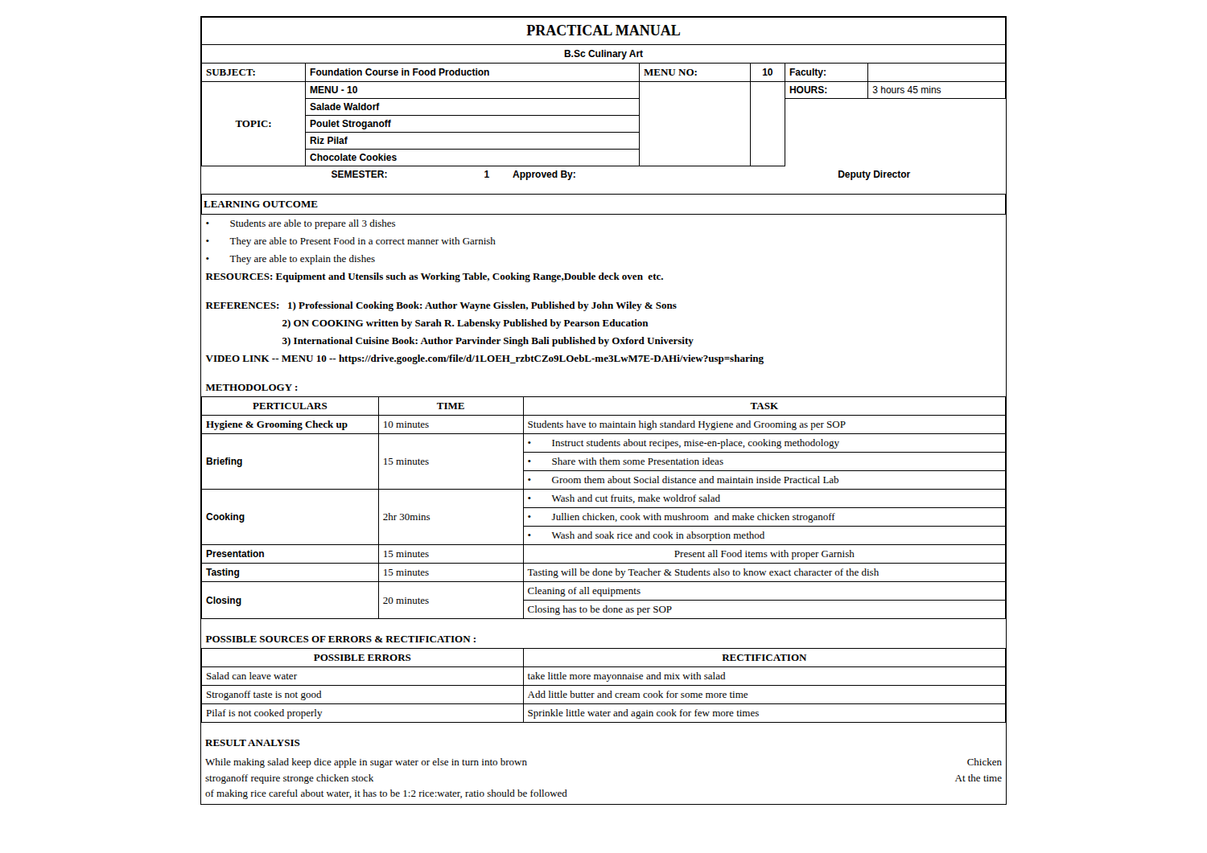| PRACTICAL MANUAL |
| B.Sc Culinary Art |
| SUBJECT: | Foundation Course in Food Production | MENU NO: | 10 | Faculty: | |
| TOPIC: | MENU - 10 | | | HOURS: | 3 hours 45 mins |
| Salade Waldorf | | |
| Poulet Stroganoff |
| Riz Pilaf |
| Chocolate Cookies |
| | | SEMESTER: | 1 | Approved By: | Deputy Director |
| LEARNING OUTCOME |
| • | Students are able to prepare all 3 dishes |
| • | They are able to Present Food in a correct manner with Garnish |
| • | They are able to explain the dishes |
| RESOURCES: Equipment and Utensils such as Working Table, Cooking Range,Double deck oven etc. |
| REFERENCES: 1) Professional Cooking Book: Author Wayne Gisslen, Published by John Wiley & Sons |
| 2) ON COOKING written by Sarah R. Labensky Published by Pearson Education |
| 3) International Cuisine Book: Author Parvinder Singh Bali published by Oxford University |
| VIDEO LINK -- MENU 10 -- https://drive.google.com/file/d/1LOEH_rzbtCZo9LOebL-me3LwM7E-DAHi/view?usp=sharing |
| METHODOLOGY : |
| PERTICULARS | TIME | TASK |
| Hygiene & Grooming Check up | 10 minutes | Students have to maintain high standard Hygiene and Grooming as per SOP |
| Briefing | 15 minutes | • | Instruct students about recipes, mise-en-place, cooking methodology |
| • | Share with them some Presentation ideas |
| • | Groom them about Social distance and maintain inside Practical Lab |
| Cooking | 2hr 30mins | • | Wash and cut fruits, make woldrof salad |
| • | Jullien chicken, cook with mushroom and make chicken stroganoff |
| • | Wash and soak rice and cook in absorption method |
| Presentation | 15 minutes | Present all Food items with proper Garnish |
| Tasting | 15 minutes | Tasting will be done by Teacher & Students also to know exact character of the dish |
| Closing | 20 minutes | Cleaning of all equipments |
| Closing has to be done as per SOP |
| POSSIBLE SOURCES OF ERRORS & RECTIFICATION : |
| POSSIBLE ERRORS | RECTIFICATION |
| Salad can leave water | take little more mayonnaise and mix with salad |
| Stroganoff taste is not good | Add little butter and cream cook for some more time |
| Pilaf is not cooked properly | Sprinkle little water and again cook for few more times |
| RESULT ANALYSIS |
| While making salad keep dice apple in sugar water or else in turn into brown Chicken stroganoff require stronge chicken stock At the time of making rice careful about water, it has to be 1:2 rice:water, ratio should be followed |